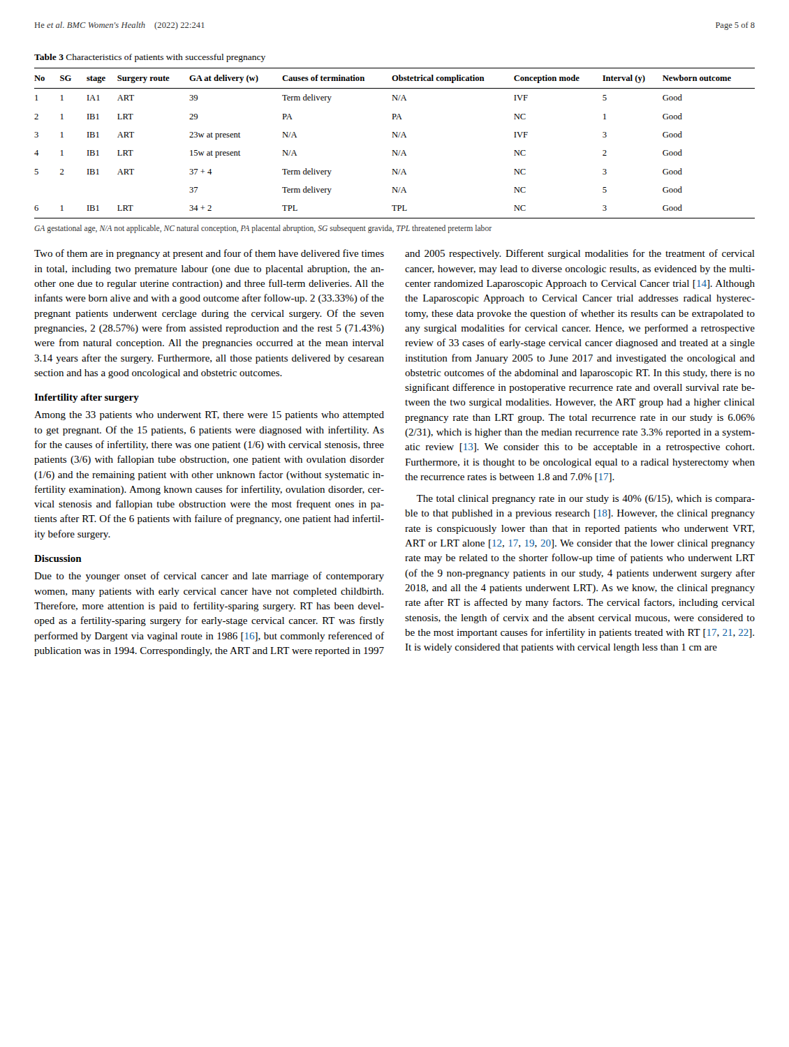He et al. BMC Women's Health (2022) 22:241
Page 5 of 8
Table 3 Characteristics of patients with successful pregnancy
| No | SG | stage | Surgery route | GA at delivery (w) | Causes of termination | Obstetrical complication | Conception mode | Interval (y) | Newborn outcome |
| --- | --- | --- | --- | --- | --- | --- | --- | --- | --- |
| 1 | 1 | IA1 | ART | 39 | Term delivery | N/A | IVF | 5 | Good |
| 2 | 1 | IB1 | LRT | 29 | PA | PA | NC | 1 | Good |
| 3 | 1 | IB1 | ART | 23w at present | N/A | N/A | IVF | 3 | Good |
| 4 | 1 | IB1 | LRT | 15w at present | N/A | N/A | NC | 2 | Good |
| 5 | 2 | IB1 | ART | 37 + 4 | Term delivery | N/A | NC | 3 | Good |
| | | | | 37 | Term delivery | N/A | NC | 5 | Good |
| 6 | 1 | IB1 | LRT | 34 + 2 | TPL | TPL | NC | 3 | Good |
GA gestational age, N/A not applicable, NC natural conception, PA placental abruption, SG subsequent gravida, TPL threatened preterm labor
Two of them are in pregnancy at present and four of them have delivered five times in total, including two premature labour (one due to placental abruption, the another one due to regular uterine contraction) and three full-term deliveries. All the infants were born alive and with a good outcome after follow-up. 2 (33.33%) of the pregnant patients underwent cerclage during the cervical surgery. Of the seven pregnancies, 2 (28.57%) were from assisted reproduction and the rest 5 (71.43%) were from natural conception. All the pregnancies occurred at the mean interval 3.14 years after the surgery. Furthermore, all those patients delivered by cesarean section and has a good oncological and obstetric outcomes.
Infertility after surgery
Among the 33 patients who underwent RT, there were 15 patients who attempted to get pregnant. Of the 15 patients, 6 patients were diagnosed with infertility. As for the causes of infertility, there was one patient (1/6) with cervical stenosis, three patients (3/6) with fallopian tube obstruction, one patient with ovulation disorder (1/6) and the remaining patient with other unknown factor (without systematic infertility examination). Among known causes for infertility, ovulation disorder, cervical stenosis and fallopian tube obstruction were the most frequent ones in patients after RT. Of the 6 patients with failure of pregnancy, one patient had infertility before surgery.
Discussion
Due to the younger onset of cervical cancer and late marriage of contemporary women, many patients with early cervical cancer have not completed childbirth. Therefore, more attention is paid to fertility-sparing surgery. RT has been developed as a fertility-sparing surgery for early-stage cervical cancer. RT was firstly performed by Dargent via vaginal route in 1986 [16], but commonly referenced of publication was in 1994. Correspondingly, the ART and LRT were reported in 1997 and 2005 respectively. Different surgical modalities for the treatment of cervical cancer, however, may lead to diverse oncologic results, as evidenced by the multi-center randomized Laparoscopic Approach to Cervical Cancer trial [14]. Although the Laparoscopic Approach to Cervical Cancer trial addresses radical hysterectomy, these data provoke the question of whether its results can be extrapolated to any surgical modalities for cervical cancer. Hence, we performed a retrospective review of 33 cases of early-stage cervical cancer diagnosed and treated at a single institution from January 2005 to June 2017 and investigated the oncological and obstetric outcomes of the abdominal and laparoscopic RT. In this study, there is no significant difference in postoperative recurrence rate and overall survival rate between the two surgical modalities. However, the ART group had a higher clinical pregnancy rate than LRT group. The total recurrence rate in our study is 6.06% (2/31), which is higher than the median recurrence rate 3.3% reported in a systematic review [13]. We consider this to be acceptable in a retrospective cohort. Furthermore, it is thought to be oncological equal to a radical hysterectomy when the recurrence rates is between 1.8 and 7.0% [17].
The total clinical pregnancy rate in our study is 40% (6/15), which is comparable to that published in a previous research [18]. However, the clinical pregnancy rate is conspicuously lower than that in reported patients who underwent VRT, ART or LRT alone [12, 17, 19, 20]. We consider that the lower clinical pregnancy rate may be related to the shorter follow-up time of patients who underwent LRT (of the 9 non-pregnancy patients in our study, 4 patients underwent surgery after 2018, and all the 4 patients underwent LRT). As we know, the clinical pregnancy rate after RT is affected by many factors. The cervical factors, including cervical stenosis, the length of cervix and the absent cervical mucous, were considered to be the most important causes for infertility in patients treated with RT [17, 21, 22]. It is widely considered that patients with cervical length less than 1 cm are